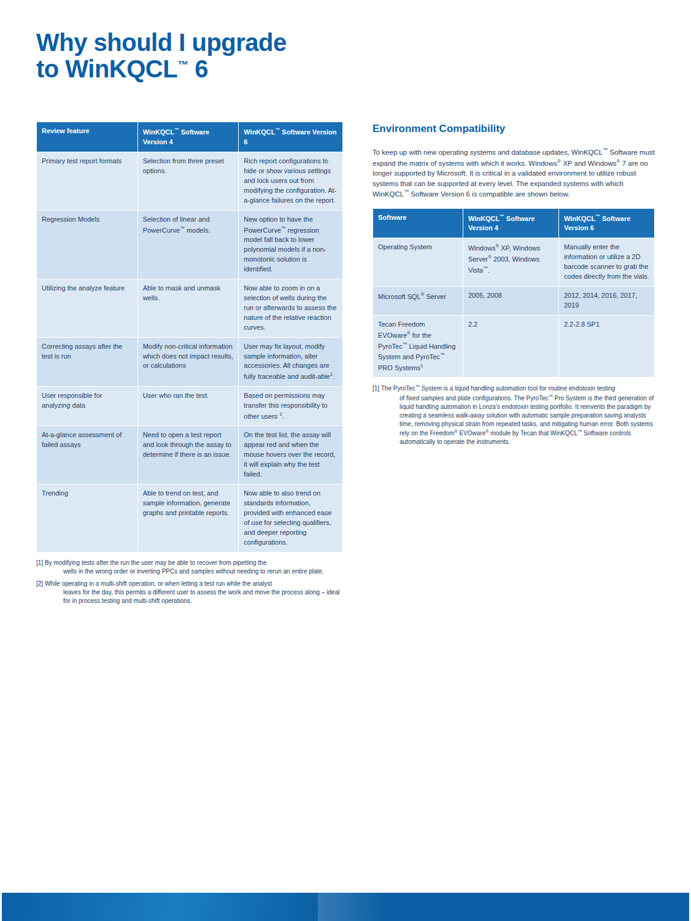Why should I upgrade
to WinKQCL™ 6
| Review feature | WinKQCL ™ Software Version 4 | WinKQCL ™ Software Version 6 |
| --- | --- | --- |
| Primary test report formats | Selection from three preset options. | Rich report configurations to hide or show various settings and lock users out from modifying the configuration. At-a-glance failures on the report. |
| Regression Models | Selection of linear and PowerCurve ™ models. | New option to have the PowerCurve ™ regression model fall back to lower polynomial models if a non-monotonic solution is identified. |
| Utilizing the analyze feature | Able to mask and unmask wells. | Now able to zoom in on a selection of wells during the run or afterwards to assess the nature of the relative reaction curves. |
| Correcting assays after the test is run | Modify non-critical information which does not impact results, or calculations | User may fix layout, modify sample information, alter accessories. All changes are fully traceable and audit-able 1 . |
| User responsible for analyzing data | User who ran the test. | Based on permissions may transfer this responsibility to other users 2 . |
| At-a-glance assessment of failed assays | Need to open a test report and look through the assay to determine if there is an issue. | On the test list, the assay will appear red and when the mouse hovers over the record, it will explain why the test failed. |
| Trending | Able to trend on test, and sample information, generate graphs and printable reports. | Now able to also trend on standards information, provided with enhanced ease of use for selecting qualifiers, and deeper reporting configurations. |
[1] By modifying tests after the run the user may be able to recover from pipetting the wells in the wrong order or inverting PPCs and samples without needing to rerun an entire plate.
[2] While operating in a multi-shift operation, or when letting a test run while the analyst leaves for the day, this permits a different user to assess the work and move the process along – ideal for in process testing and multi-shift operations.
Environment Compatibility
To keep up with new operating systems and database updates, WinKQCL™ Software must expand the matrix of systems with which it works. Windows® XP and Windows® 7 are no longer supported by Microsoft. It is critical in a validated environment to utilize robust systems that can be supported at every level. The expanded systems with which WinKQCL™ Software Version 6 is compatible are shown below.
| Software | WinKQCL ™ Software Version 4 | WinKQCL ™ Software Version 6 |
| --- | --- | --- |
| Operating System | Windows ® XP, Windows Server ® 2003, Windows Vista ™ . | Manually enter the information or utilize a 2D barcode scanner to grab the codes directly from the vials. |
| Microsoft SQL ® Server | 2005, 2008 | 2012, 2014, 2016, 2017, 2019 |
| Tecan Freedom EVOware ® for the PyroTec ™ Liquid Handling System and PyroTec ™ PRO Systems 1 | 2.2 | 2.2-2.8 SP1 |
[1] The PyroTec™ System is a liquid handling automation tool for routine endotoxin testing of fixed samples and plate configurations. The PyroTec™ Pro System is the third generation of liquid handling automation in Lonza’s endotoxin testing portfolio. It reinvents the paradigm by creating a seamless walk-away solution with automatic sample preparation saving analysts time, removing physical strain from repeated tasks, and mitigating human error. Both systems rely on the Freedom® EVOware® module by Tecan that WinKQCL™ Software controls automatically to operate the instruments.